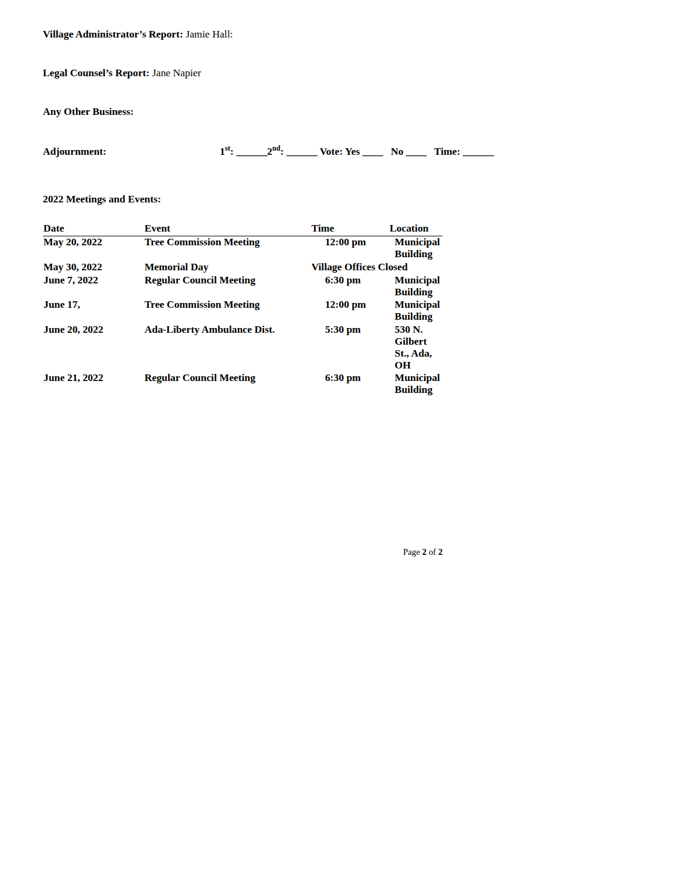Village Administrator’s Report: Jamie Hall:
Legal Counsel’s Report: Jane Napier
Any Other Business:
Adjournment: 1st: ______2nd: ______ Vote: Yes ____ No ____ Time: ______
2022 Meetings and Events:
| Date | Event | Time | Location |
| --- | --- | --- | --- |
| May 20, 2022 | Tree Commission Meeting | 12:00 pm | Municipal Building |
| May 30, 2022 | Memorial Day | Village Offices Closed |
| June 7, 2022 | Regular Council Meeting | 6:30 pm | Municipal Building |
| June 17, | Tree Commission Meeting | 12:00 pm | Municipal Building |
| June 20, 2022 | Ada-Liberty Ambulance Dist. | 5:30 pm | 530 N. Gilbert St., Ada, OH |
| June 21, 2022 | Regular Council Meeting | 6:30 pm | Municipal Building |
Page 2 of 2